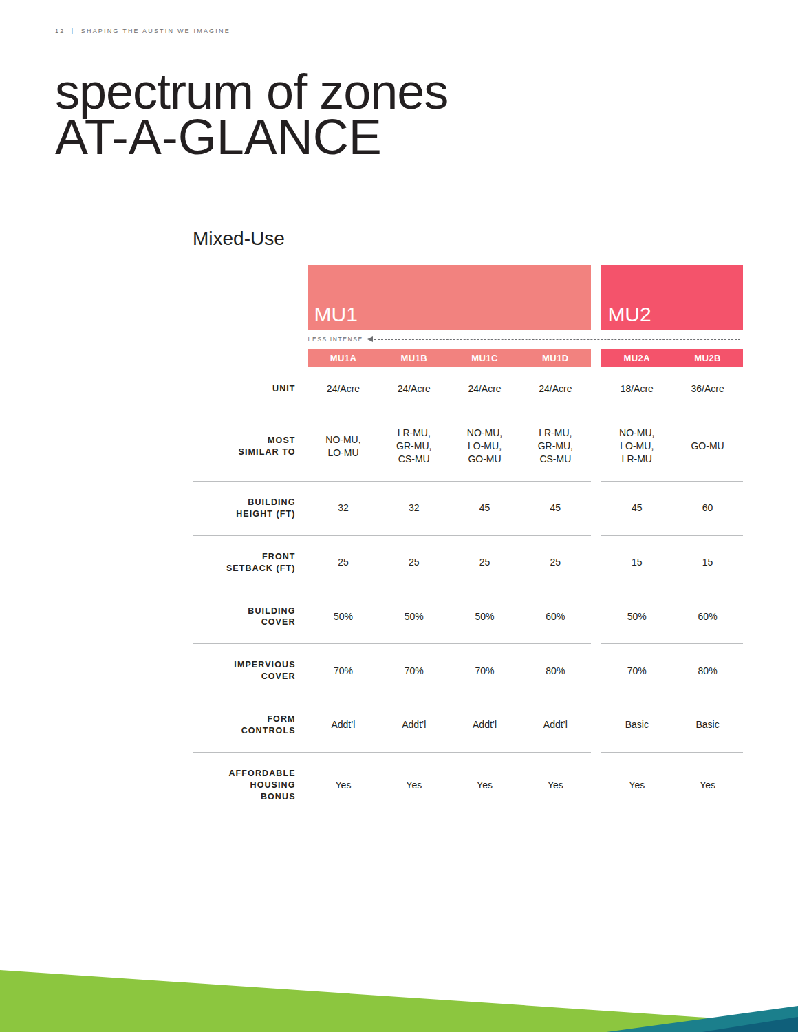12 | Shaping the Austin We Imagine
spectrum of zones At-A-Glance
Mixed-Use
| | MU1 | | MU2 |
| --- | --- | --- | --- |
| | Less Intense |
| | MU1A | MU1B | MU1C | MU1D | | MU2A | MU2B |
| Unit | 24/Acre | 24/Acre | 24/Acre | 24/Acre | | 18/Acre | 36/Acre |
| Most Similar To | NO-MU, LO-MU | LR-MU, GR-MU, CS-MU | NO-MU, LO-MU, GO-MU | LR-MU, GR-MU, CS-MU | | NO-MU, LO-MU, LR-MU | GO-MU |
| Building Height (FT) | 32 | 32 | 45 | 45 | | 45 | 60 |
| Front Setback (FT) | 25 | 25 | 25 | 25 | | 15 | 15 |
| Building Cover | 50% | 50% | 50% | 60% | | 50% | 60% |
| Impervious Cover | 70% | 70% | 70% | 80% | | 70% | 80% |
| Form Controls | Addt’l | Addt’l | Addt’l | Addt’l | | Basic | Basic |
| Affordable Housing Bonus | Yes | Yes | Yes | Yes | | Yes | Yes |